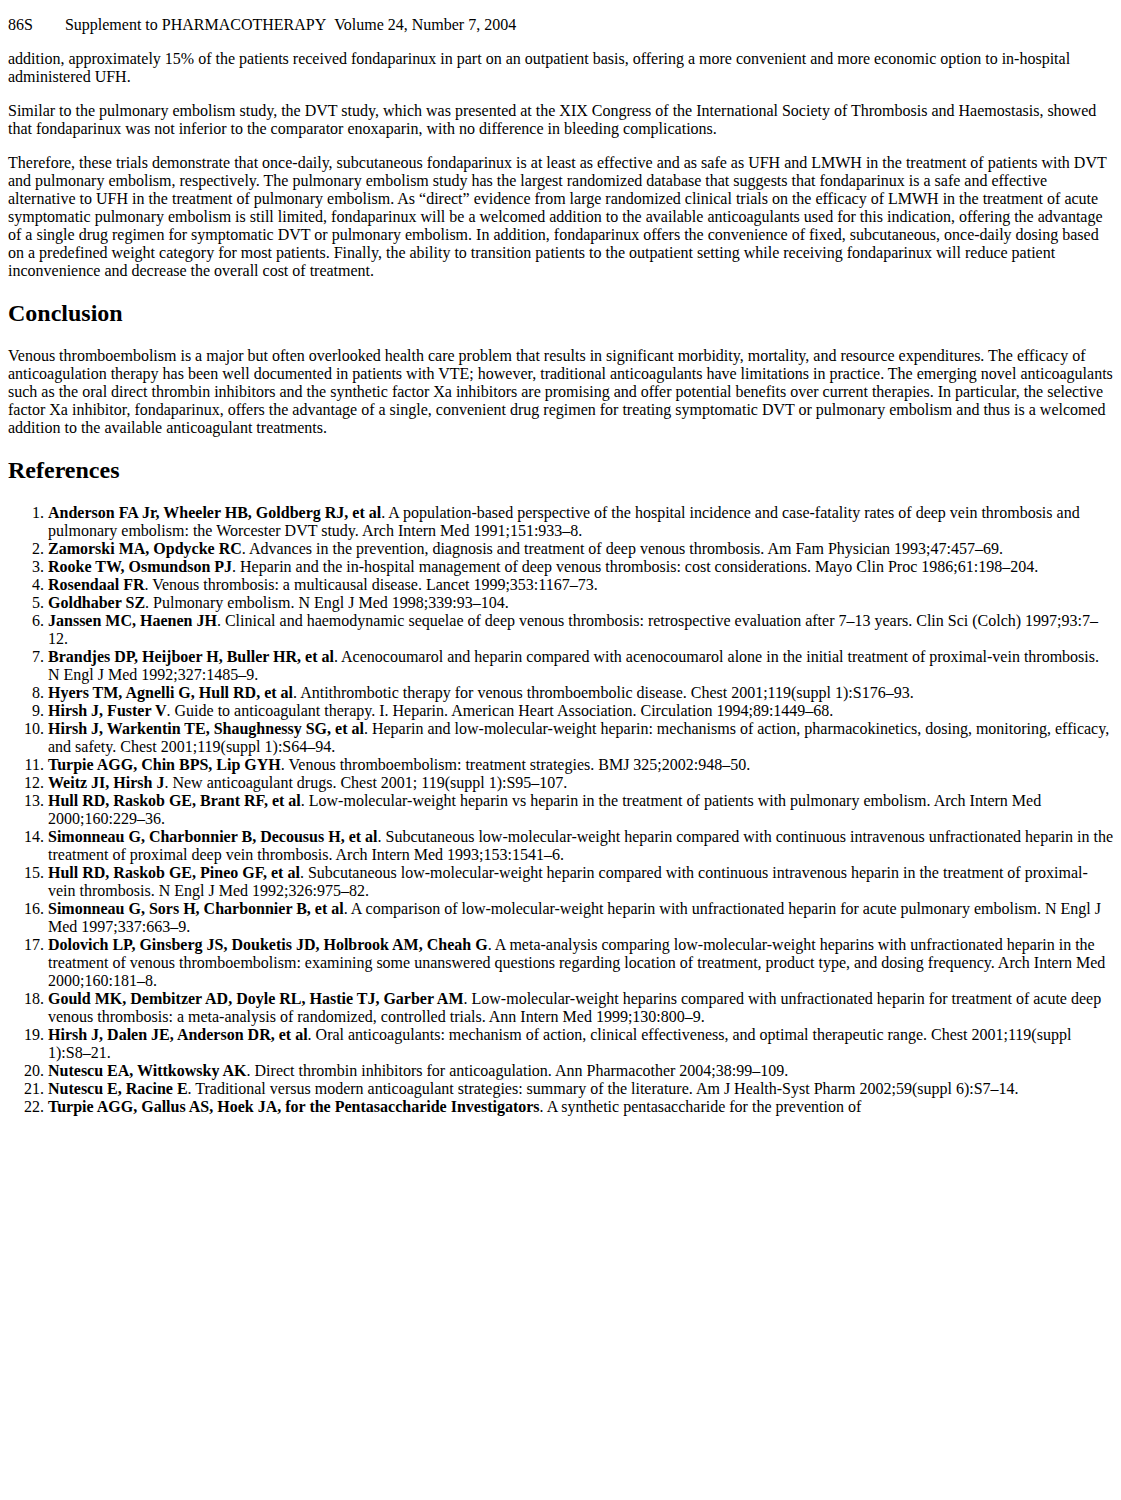86S  Supplement to PHARMACOTHERAPY Volume 24, Number 7, 2004
addition, approximately 15% of the patients received fondaparinux in part on an outpatient basis, offering a more convenient and more economic option to in-hospital administered UFH.
Similar to the pulmonary embolism study, the DVT study, which was presented at the XIX Congress of the International Society of Thrombosis and Haemostasis, showed that fondaparinux was not inferior to the comparator enoxaparin, with no difference in bleeding complications.
Therefore, these trials demonstrate that once-daily, subcutaneous fondaparinux is at least as effective and as safe as UFH and LMWH in the treatment of patients with DVT and pulmonary embolism, respectively. The pulmonary embolism study has the largest randomized database that suggests that fondaparinux is a safe and effective alternative to UFH in the treatment of pulmonary embolism. As “direct” evidence from large randomized clinical trials on the efficacy of LMWH in the treatment of acute symptomatic pulmonary embolism is still limited, fondaparinux will be a welcomed addition to the available anticoagulants used for this indication, offering the advantage of a single drug regimen for symptomatic DVT or pulmonary embolism. In addition, fondaparinux offers the convenience of fixed, subcutaneous, once-daily dosing based on a predefined weight category for most patients. Finally, the ability to transition patients to the outpatient setting while receiving fondaparinux will reduce patient inconvenience and decrease the overall cost of treatment.
Conclusion
Venous thromboembolism is a major but often overlooked health care problem that results in significant morbidity, mortality, and resource expenditures. The efficacy of anticoagulation therapy has been well documented in patients with VTE; however, traditional anticoagulants have limitations in practice. The emerging novel anticoagulants such as the oral direct thrombin inhibitors and the synthetic factor Xa inhibitors are promising and offer potential benefits over current therapies. In particular, the selective factor Xa inhibitor, fondaparinux, offers the advantage of a single, convenient drug regimen for treating symptomatic DVT or pulmonary embolism and thus is a welcomed addition to the available anticoagulant treatments.
References
Anderson FA Jr, Wheeler HB, Goldberg RJ, et al. A population-based perspective of the hospital incidence and case-fatality rates of deep vein thrombosis and pulmonary embolism: the Worcester DVT study. Arch Intern Med 1991;151:933–8.
Zamorski MA, Opdycke RC. Advances in the prevention, diagnosis and treatment of deep venous thrombosis. Am Fam Physician 1993;47:457–69.
Rooke TW, Osmundson PJ. Heparin and the in-hospital management of deep venous thrombosis: cost considerations. Mayo Clin Proc 1986;61:198–204.
Rosendaal FR. Venous thrombosis: a multicausal disease. Lancet 1999;353:1167–73.
Goldhaber SZ. Pulmonary embolism. N Engl J Med 1998;339:93–104.
Janssen MC, Haenen JH. Clinical and haemodynamic sequelae of deep venous thrombosis: retrospective evaluation after 7–13 years. Clin Sci (Colch) 1997;93:7–12.
Brandjes DP, Heijboer H, Buller HR, et al. Acenocoumarol and heparin compared with acenocoumarol alone in the initial treatment of proximal-vein thrombosis. N Engl J Med 1992;327:1485–9.
Hyers TM, Agnelli G, Hull RD, et al. Antithrombotic therapy for venous thromboembolic disease. Chest 2001;119(suppl 1):S176–93.
Hirsh J, Fuster V. Guide to anticoagulant therapy. I. Heparin. American Heart Association. Circulation 1994;89:1449–68.
Hirsh J, Warkentin TE, Shaughnessy SG, et al. Heparin and low-molecular-weight heparin: mechanisms of action, pharmacokinetics, dosing, monitoring, efficacy, and safety. Chest 2001;119(suppl 1):S64–94.
Turpie AGG, Chin BPS, Lip GYH. Venous thromboembolism: treatment strategies. BMJ 325;2002:948–50.
Weitz JI, Hirsh J. New anticoagulant drugs. Chest 2001; 119(suppl 1):S95–107.
Hull RD, Raskob GE, Brant RF, et al. Low-molecular-weight heparin vs heparin in the treatment of patients with pulmonary embolism. Arch Intern Med 2000;160:229–36.
Simonneau G, Charbonnier B, Decousus H, et al. Subcutaneous low-molecular-weight heparin compared with continuous intravenous unfractionated heparin in the treatment of proximal deep vein thrombosis. Arch Intern Med 1993;153:1541–6.
Hull RD, Raskob GE, Pineo GF, et al. Subcutaneous low-molecular-weight heparin compared with continuous intravenous heparin in the treatment of proximal-vein thrombosis. N Engl J Med 1992;326:975–82.
Simonneau G, Sors H, Charbonnier B, et al. A comparison of low-molecular-weight heparin with unfractionated heparin for acute pulmonary embolism. N Engl J Med 1997;337:663–9.
Dolovich LP, Ginsberg JS, Douketis JD, Holbrook AM, Cheah G. A meta-analysis comparing low-molecular-weight heparins with unfractionated heparin in the treatment of venous thromboembolism: examining some unanswered questions regarding location of treatment, product type, and dosing frequency. Arch Intern Med 2000;160:181–8.
Gould MK, Dembitzer AD, Doyle RL, Hastie TJ, Garber AM. Low-molecular-weight heparins compared with unfractionated heparin for treatment of acute deep venous thrombosis: a meta-analysis of randomized, controlled trials. Ann Intern Med 1999;130:800–9.
Hirsh J, Dalen JE, Anderson DR, et al. Oral anticoagulants: mechanism of action, clinical effectiveness, and optimal therapeutic range. Chest 2001;119(suppl 1):S8–21.
Nutescu EA, Wittkowsky AK. Direct thrombin inhibitors for anticoagulation. Ann Pharmacother 2004;38:99–109.
Nutescu E, Racine E. Traditional versus modern anticoagulant strategies: summary of the literature. Am J Health-Syst Pharm 2002;59(suppl 6):S7–14.
Turpie AGG, Gallus AS, Hoek JA, for the Pentasaccharide Investigators. A synthetic pentasaccharide for the prevention of